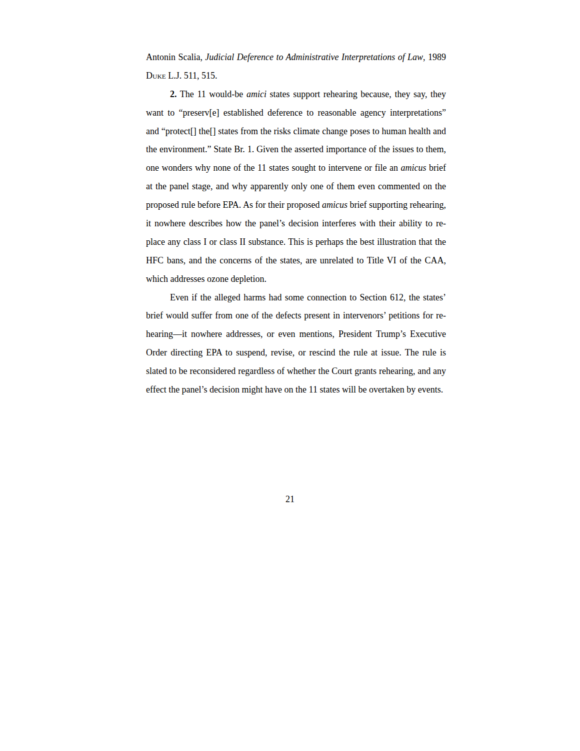Antonin Scalia, Judicial Deference to Administrative Interpretations of Law, 1989 Duke L.J. 511, 515.
2. The 11 would-be amici states support rehearing because, they say, they want to “preserv[e] established deference to reasonable agency interpretations” and “protect[] the[] states from the risks climate change poses to human health and the environment.” State Br. 1. Given the asserted importance of the issues to them, one wonders why none of the 11 states sought to intervene or file an amicus brief at the panel stage, and why apparently only one of them even commented on the proposed rule before EPA. As for their proposed amicus brief supporting rehearing, it nowhere describes how the panel’s decision interferes with their ability to replace any class I or class II substance. This is perhaps the best illustration that the HFC bans, and the concerns of the states, are unrelated to Title VI of the CAA, which addresses ozone depletion.
Even if the alleged harms had some connection to Section 612, the states’ brief would suffer from one of the defects present in intervenors’ petitions for rehearing—it nowhere addresses, or even mentions, President Trump’s Executive Order directing EPA to suspend, revise, or rescind the rule at issue. The rule is slated to be reconsidered regardless of whether the Court grants rehearing, and any effect the panel’s decision might have on the 11 states will be overtaken by events.
21